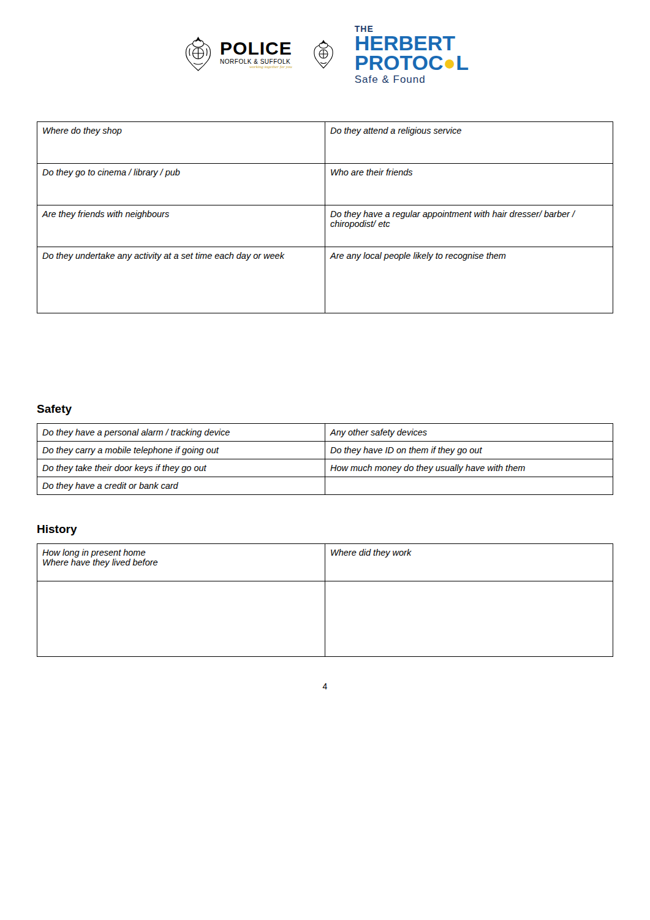POLICE NORFOLK & SUFFOLK working together for you
THE
HERBERT
PROTOC●L
Safe & Found
| Where do they shop | Do they attend a religious service |
| Do they go to cinema / library / pub | Who are their friends |
| Are they friends with neighbours | Do they have a regular appointment with hair dresser/ barber / chiropodist/ etc |
| Do they undertake any activity at a set time each day or week | Are any local people likely to recognise them |
Safety
| Do they have a personal alarm / tracking device | Any other safety devices |
| Do they carry a mobile telephone if going out | Do they have ID on them if they go out |
| Do they take their door keys if they go out | How much money do they usually have with them |
| Do they have a credit or bank card | |
History
| How long in present home Where have they lived before | Where did they work |
4